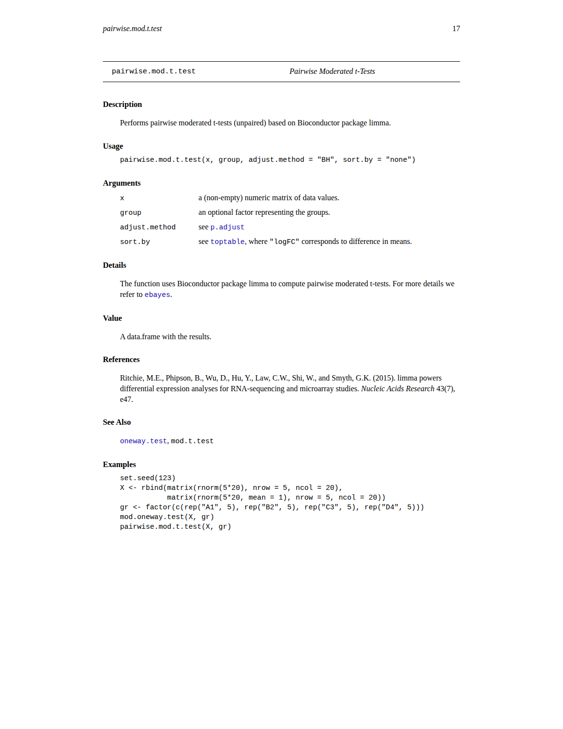pairwise.mod.t.test 17
| pairwise.mod.t.test | Pairwise Moderated t-Tests |
Description
Performs pairwise moderated t-tests (unpaired) based on Bioconductor package limma.
Usage
pairwise.mod.t.test(x, group, adjust.method = "BH", sort.by = "none")
Arguments
x
a (non-empty) numeric matrix of data values.
group
an optional factor representing the groups.
adjust.method
see p.adjust
sort.by
see toptable, where "logFC" corresponds to difference in means.
Details
The function uses Bioconductor package limma to compute pairwise moderated t-tests. For more details we refer to ebayes.
Value
A data.frame with the results.
References
Ritchie, M.E., Phipson, B., Wu, D., Hu, Y., Law, C.W., Shi, W., and Smyth, G.K. (2015). limma powers differential expression analyses for RNA-sequencing and microarray studies. Nucleic Acids Research 43(7), e47.
See Also
oneway.test, mod.t.test
Examples
set.seed(123)
X <- rbind(matrix(rnorm(5*20), nrow = 5, ncol = 20),
           matrix(rnorm(5*20, mean = 1), nrow = 5, ncol = 20))
gr <- factor(c(rep("A1", 5), rep("B2", 5), rep("C3", 5), rep("D4", 5)))
mod.oneway.test(X, gr)
pairwise.mod.t.test(X, gr)